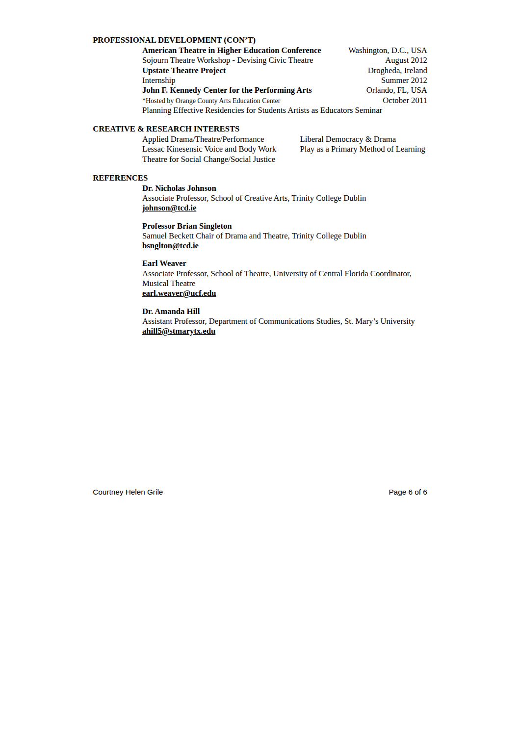Professional Development (con’t)
American Theatre in Higher Education Conference Washington, D.C., USA
Sojourn Theatre Workshop - Devising Civic Theatre August 2012
Upstate Theatre Project Drogheda, Ireland
Internship Summer 2012
John F. Kennedy Center for the Performing Arts Orlando, FL, USA
*Hosted by Orange County Arts Education Center October 2011
Planning Effective Residencies for Students Artists as Educators Seminar
Creative & Research Interests
Applied Drama/Theatre/Performance
Lessac Kinesensic Voice and Body Work
Theatre for Social Change/Social Justice
Liberal Democracy & Drama
Play as a Primary Method of Learning
References
Dr. Nicholas Johnson
Associate Professor, School of Creative Arts, Trinity College Dublin
johnson@tcd.ie
Professor Brian Singleton
Samuel Beckett Chair of Drama and Theatre, Trinity College Dublin
bsnglton@tcd.ie
Earl Weaver
Associate Professor, School of Theatre, University of Central Florida Coordinator, Musical Theatre
earl.weaver@ucf.edu
Dr. Amanda Hill
Assistant Professor, Department of Communications Studies, St. Mary’s University
ahill5@stmarytx.edu
Courtney Helen Grile Page 6 of 6